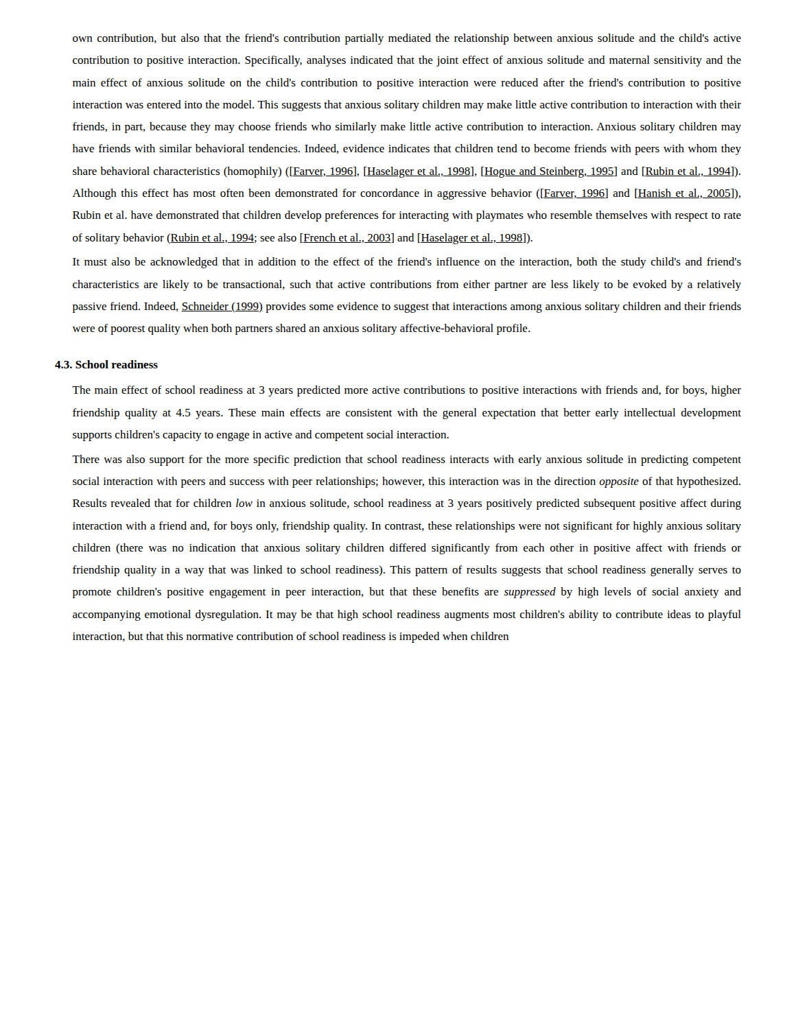own contribution, but also that the friend's contribution partially mediated the relationship between anxious solitude and the child's active contribution to positive interaction. Specifically, analyses indicated that the joint effect of anxious solitude and maternal sensitivity and the main effect of anxious solitude on the child's contribution to positive interaction were reduced after the friend's contribution to positive interaction was entered into the model. This suggests that anxious solitary children may make little active contribution to interaction with their friends, in part, because they may choose friends who similarly make little active contribution to interaction. Anxious solitary children may have friends with similar behavioral tendencies. Indeed, evidence indicates that children tend to become friends with peers with whom they share behavioral characteristics (homophily) ([Farver, 1996], [Haselager et al., 1998], [Hogue and Steinberg, 1995] and [Rubin et al., 1994]). Although this effect has most often been demonstrated for concordance in aggressive behavior ([Farver, 1996] and [Hanish et al., 2005]), Rubin et al. have demonstrated that children develop preferences for interacting with playmates who resemble themselves with respect to rate of solitary behavior (Rubin et al., 1994; see also [French et al., 2003] and [Haselager et al., 1998]).
It must also be acknowledged that in addition to the effect of the friend's influence on the interaction, both the study child's and friend's characteristics are likely to be transactional, such that active contributions from either partner are less likely to be evoked by a relatively passive friend. Indeed, Schneider (1999) provides some evidence to suggest that interactions among anxious solitary children and their friends were of poorest quality when both partners shared an anxious solitary affective-behavioral profile.
4.3. School readiness
The main effect of school readiness at 3 years predicted more active contributions to positive interactions with friends and, for boys, higher friendship quality at 4.5 years. These main effects are consistent with the general expectation that better early intellectual development supports children's capacity to engage in active and competent social interaction.
There was also support for the more specific prediction that school readiness interacts with early anxious solitude in predicting competent social interaction with peers and success with peer relationships; however, this interaction was in the direction opposite of that hypothesized. Results revealed that for children low in anxious solitude, school readiness at 3 years positively predicted subsequent positive affect during interaction with a friend and, for boys only, friendship quality. In contrast, these relationships were not significant for highly anxious solitary children (there was no indication that anxious solitary children differed significantly from each other in positive affect with friends or friendship quality in a way that was linked to school readiness). This pattern of results suggests that school readiness generally serves to promote children's positive engagement in peer interaction, but that these benefits are suppressed by high levels of social anxiety and accompanying emotional dysregulation. It may be that high school readiness augments most children's ability to contribute ideas to playful interaction, but that this normative contribution of school readiness is impeded when children